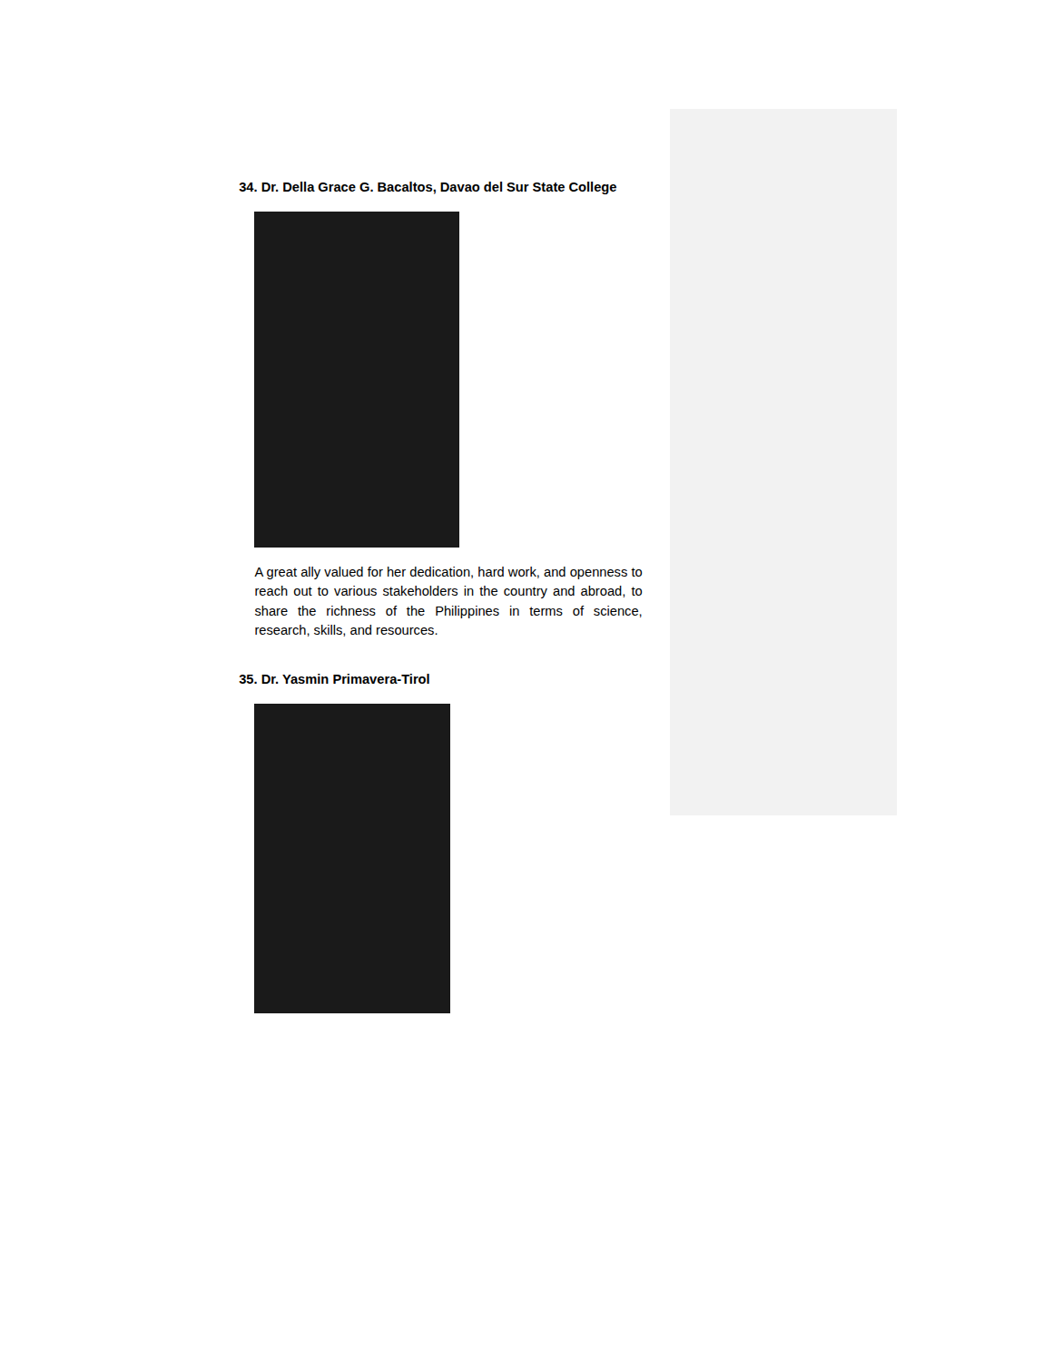34. Dr. Della Grace G. Bacaltos, Davao del Sur State College
A great ally valued for her dedication, hard work, and openness to reach out to various stakeholders in the country and abroad, to share the richness of the Philippines in terms of science, research, skills, and resources.
35. Dr. Yasmin Primavera-Tirol